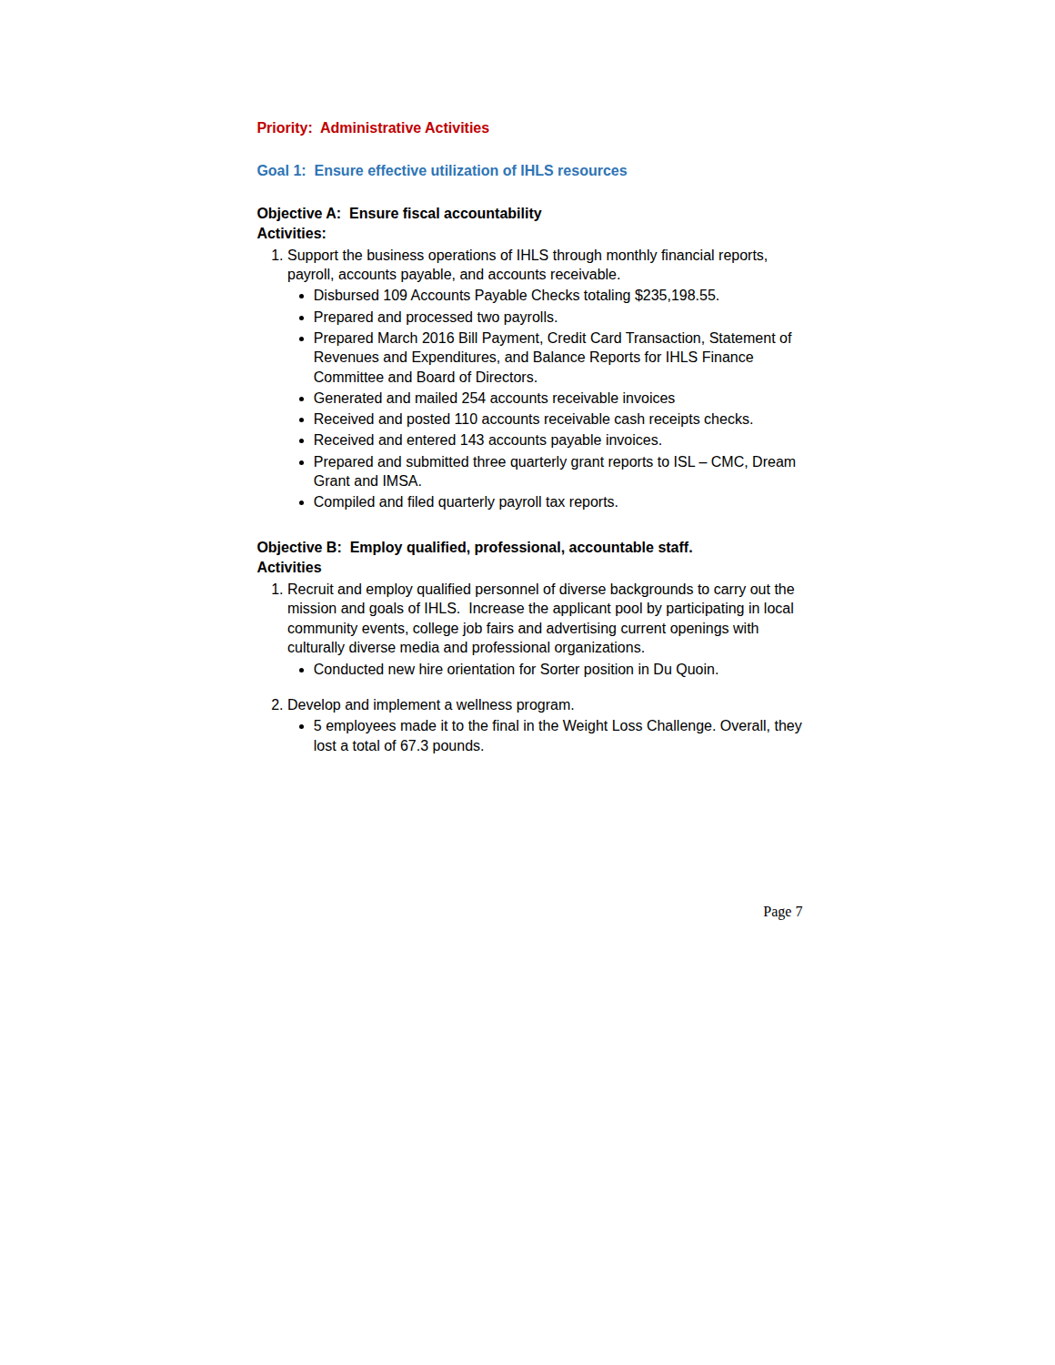Priority: Administrative Activities
Goal 1: Ensure effective utilization of IHLS resources
Objective A: Ensure fiscal accountability
Activities:
Support the business operations of IHLS through monthly financial reports, payroll, accounts payable, and accounts receivable.
Disbursed 109 Accounts Payable Checks totaling $235,198.55.
Prepared and processed two payrolls.
Prepared March 2016 Bill Payment, Credit Card Transaction, Statement of Revenues and Expenditures, and Balance Reports for IHLS Finance Committee and Board of Directors.
Generated and mailed 254 accounts receivable invoices
Received and posted 110 accounts receivable cash receipts checks.
Received and entered 143 accounts payable invoices.
Prepared and submitted three quarterly grant reports to ISL – CMC, Dream Grant and IMSA.
Compiled and filed quarterly payroll tax reports.
Objective B: Employ qualified, professional, accountable staff.
Activities
Recruit and employ qualified personnel of diverse backgrounds to carry out the mission and goals of IHLS. Increase the applicant pool by participating in local community events, college job fairs and advertising current openings with culturally diverse media and professional organizations.
Conducted new hire orientation for Sorter position in Du Quoin.
Develop and implement a wellness program.
5 employees made it to the final in the Weight Loss Challenge. Overall, they lost a total of 67.3 pounds.
Page 7